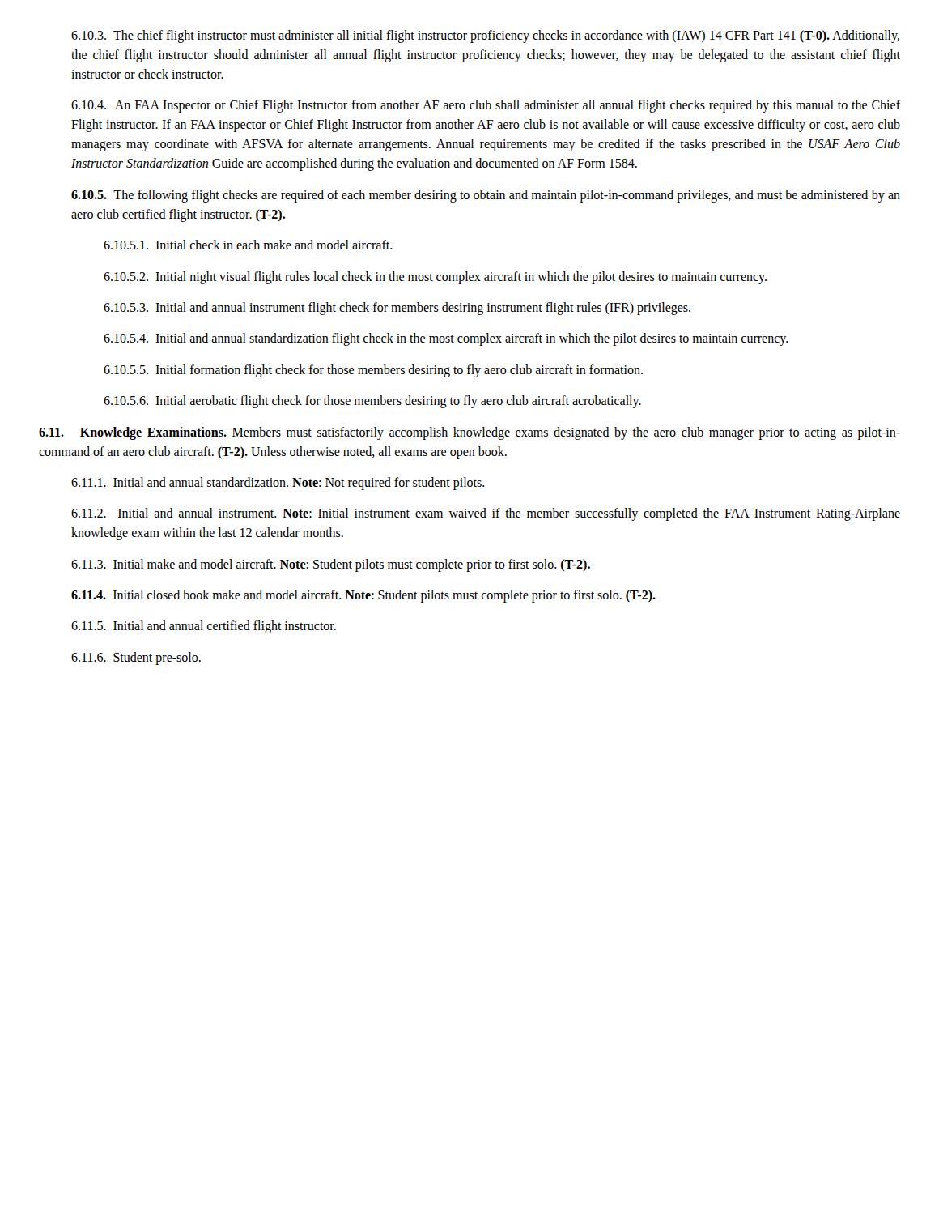6.10.3. The chief flight instructor must administer all initial flight instructor proficiency checks in accordance with (IAW) 14 CFR Part 141 (T-0). Additionally, the chief flight instructor should administer all annual flight instructor proficiency checks; however, they may be delegated to the assistant chief flight instructor or check instructor.
6.10.4. An FAA Inspector or Chief Flight Instructor from another AF aero club shall administer all annual flight checks required by this manual to the Chief Flight instructor. If an FAA inspector or Chief Flight Instructor from another AF aero club is not available or will cause excessive difficulty or cost, aero club managers may coordinate with AFSVA for alternate arrangements. Annual requirements may be credited if the tasks prescribed in the USAF Aero Club Instructor Standardization Guide are accomplished during the evaluation and documented on AF Form 1584.
6.10.5. The following flight checks are required of each member desiring to obtain and maintain pilot-in-command privileges, and must be administered by an aero club certified flight instructor. (T-2).
6.10.5.1. Initial check in each make and model aircraft.
6.10.5.2. Initial night visual flight rules local check in the most complex aircraft in which the pilot desires to maintain currency.
6.10.5.3. Initial and annual instrument flight check for members desiring instrument flight rules (IFR) privileges.
6.10.5.4. Initial and annual standardization flight check in the most complex aircraft in which the pilot desires to maintain currency.
6.10.5.5. Initial formation flight check for those members desiring to fly aero club aircraft in formation.
6.10.5.6. Initial aerobatic flight check for those members desiring to fly aero club aircraft acrobatically.
6.11. Knowledge Examinations. Members must satisfactorily accomplish knowledge exams designated by the aero club manager prior to acting as pilot-in-command of an aero club aircraft. (T-2). Unless otherwise noted, all exams are open book.
6.11.1. Initial and annual standardization. Note: Not required for student pilots.
6.11.2. Initial and annual instrument. Note: Initial instrument exam waived if the member successfully completed the FAA Instrument Rating-Airplane knowledge exam within the last 12 calendar months.
6.11.3. Initial make and model aircraft. Note: Student pilots must complete prior to first solo. (T-2).
6.11.4. Initial closed book make and model aircraft. Note: Student pilots must complete prior to first solo. (T-2).
6.11.5. Initial and annual certified flight instructor.
6.11.6. Student pre-solo.